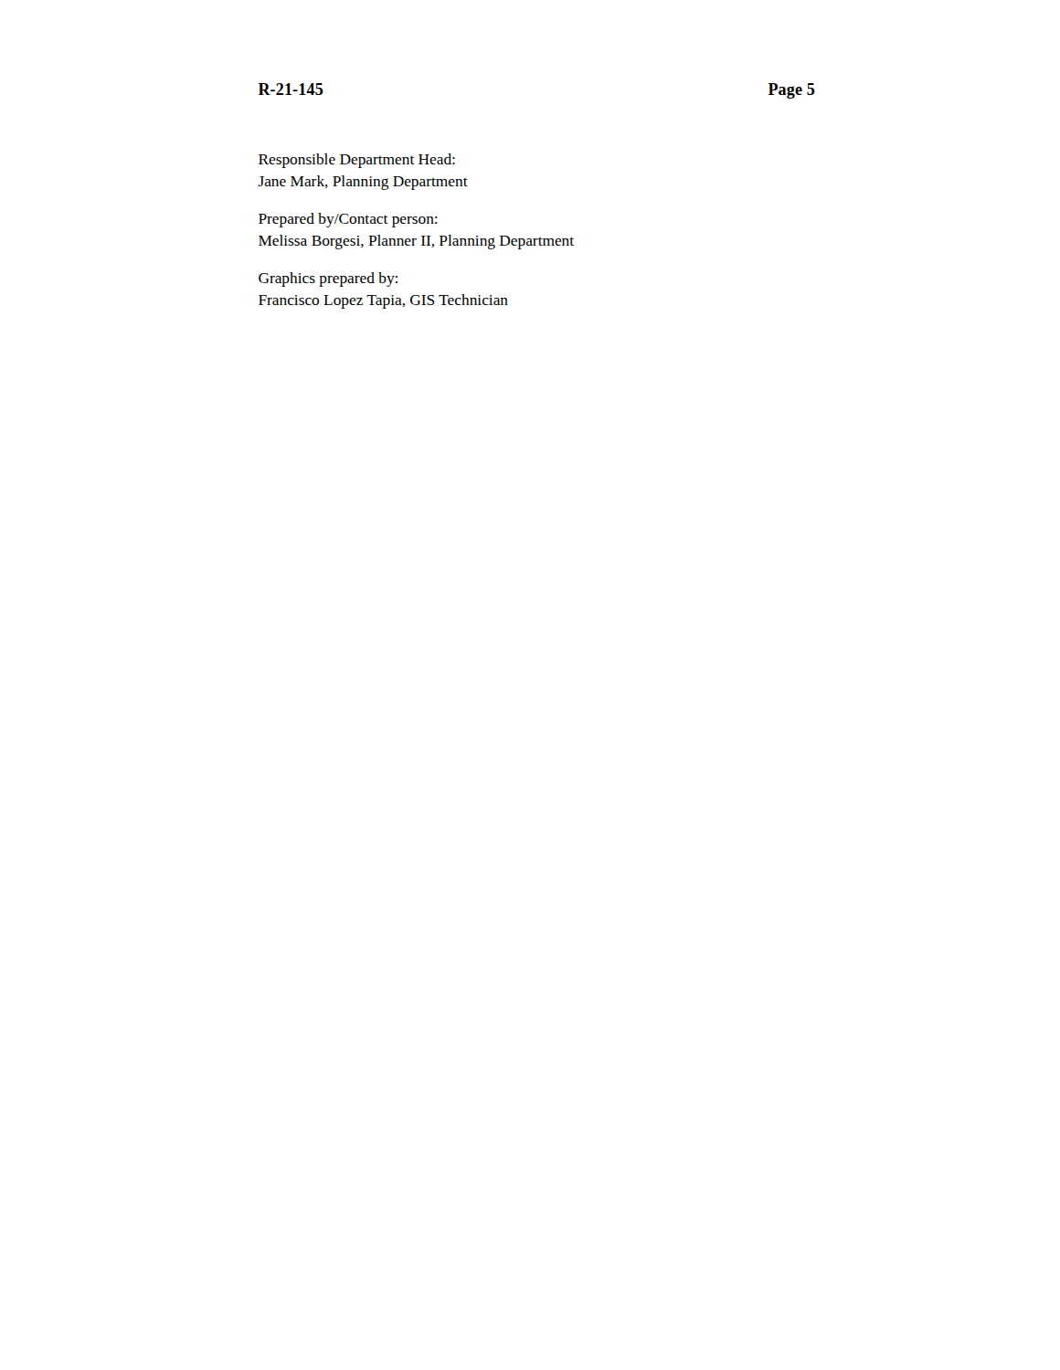R-21-145 Page 5
Responsible Department Head:
Jane Mark, Planning Department
Prepared by/Contact person:
Melissa Borgesi, Planner II, Planning Department
Graphics prepared by:
Francisco Lopez Tapia, GIS Technician